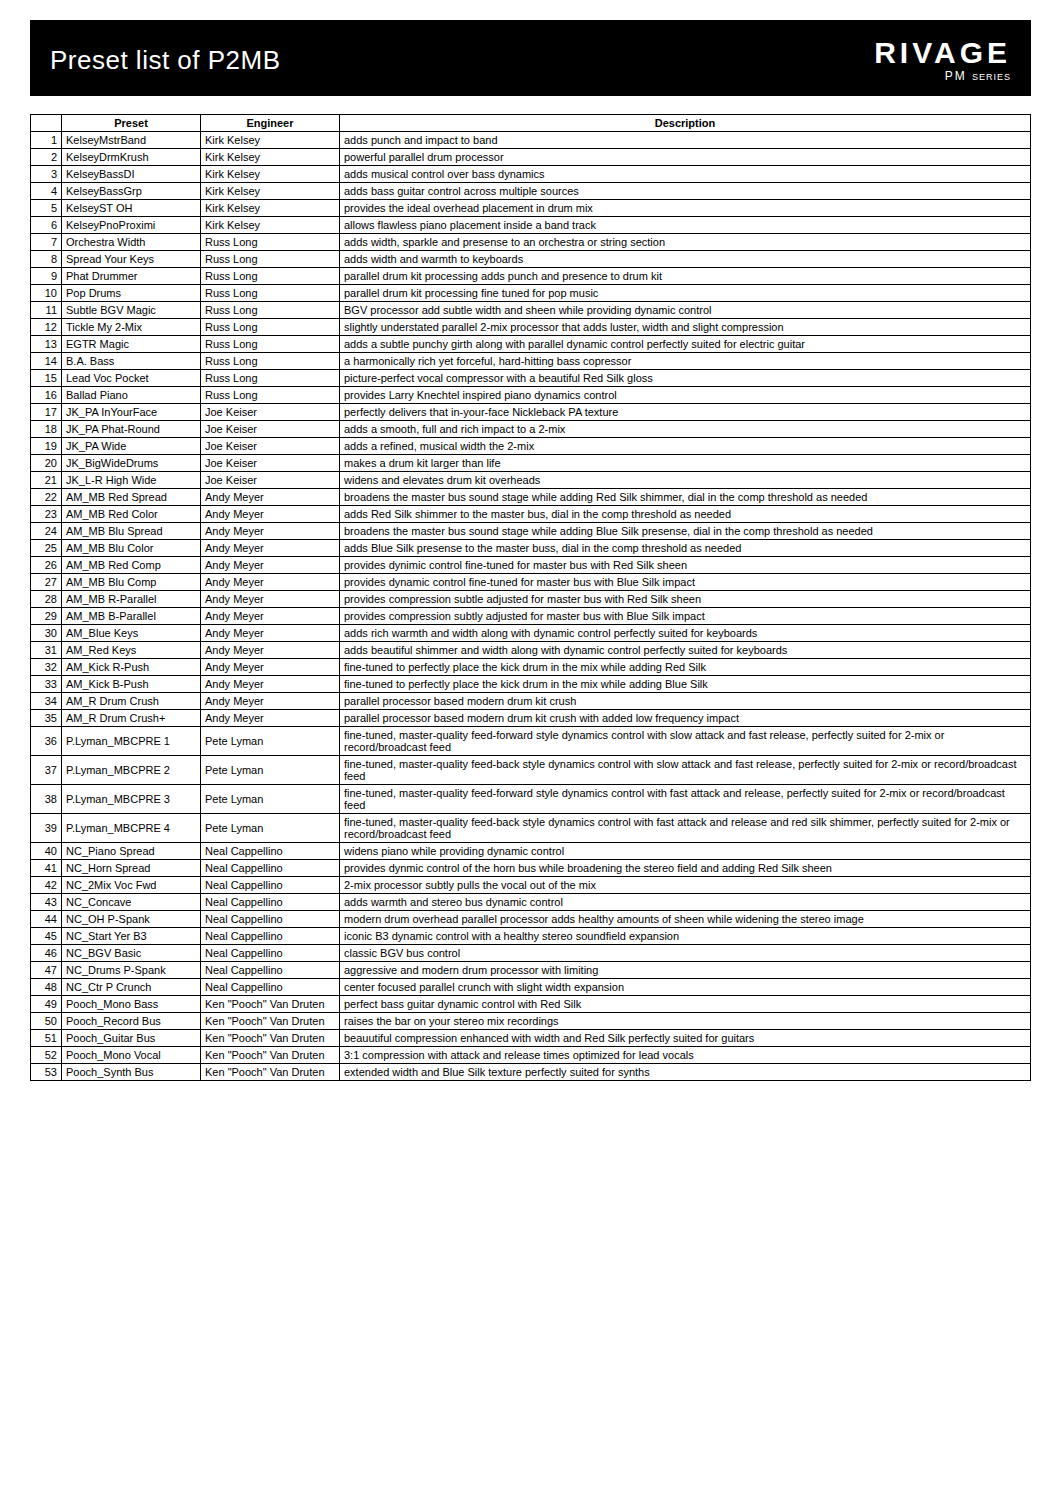Preset list of P2MB
RIVAGE
PM SERIES
| | Preset | Engineer | Description |
| --- | --- | --- | --- |
| 1 | KelseyMstrBand | Kirk Kelsey | adds punch and impact to band |
| 2 | KelseyDrmKrush | Kirk Kelsey | powerful parallel drum processor |
| 3 | KelseyBassDI | Kirk Kelsey | adds musical control over bass dynamics |
| 4 | KelseyBassGrp | Kirk Kelsey | adds bass guitar control across multiple sources |
| 5 | KelseyST OH | Kirk Kelsey | provides the ideal overhead placement in drum mix |
| 6 | KelseyPnoProximi | Kirk Kelsey | allows flawless piano placement inside a band track |
| 7 | Orchestra Width | Russ Long | adds width, sparkle and presense to an orchestra or string section |
| 8 | Spread Your Keys | Russ Long | adds width and warmth to keyboards |
| 9 | Phat Drummer | Russ Long | parallel drum kit processing adds punch and presence to drum kit |
| 10 | Pop Drums | Russ Long | parallel drum kit processing fine tuned for pop music |
| 11 | Subtle BGV Magic | Russ Long | BGV processor add subtle width and sheen while providing dynamic control |
| 12 | Tickle My 2-Mix | Russ Long | slightly understated parallel 2-mix processor that adds luster, width and slight compression |
| 13 | EGTR Magic | Russ Long | adds a subtle punchy girth along with parallel dynamic control perfectly suited for electric guitar |
| 14 | B.A. Bass | Russ Long | a harmonically rich yet forceful, hard-hitting bass copressor |
| 15 | Lead Voc Pocket | Russ Long | picture-perfect vocal compressor with a beautiful Red Silk gloss |
| 16 | Ballad Piano | Russ Long | provides Larry Knechtel inspired piano dynamics control |
| 17 | JK_PA InYourFace | Joe Keiser | perfectly delivers that in-your-face Nickleback PA texture |
| 18 | JK_PA Phat-Round | Joe Keiser | adds a smooth, full and rich impact to a 2-mix |
| 19 | JK_PA Wide | Joe Keiser | adds a refined, musical width the 2-mix |
| 20 | JK_BigWideDrums | Joe Keiser | makes a drum kit larger than life |
| 21 | JK_L-R High Wide | Joe Keiser | widens and elevates drum kit overheads |
| 22 | AM_MB Red Spread | Andy Meyer | broadens the master bus sound stage while adding Red Silk shimmer, dial in the comp threshold as needed |
| 23 | AM_MB Red Color | Andy Meyer | adds Red Silk shimmer to the master bus, dial in the comp threshold as needed |
| 24 | AM_MB Blu Spread | Andy Meyer | broadens the master bus sound stage while adding Blue Silk presense, dial in the comp threshold as needed |
| 25 | AM_MB Blu Color | Andy Meyer | adds Blue Silk presense to the master buss, dial in the comp threshold as needed |
| 26 | AM_MB Red Comp | Andy Meyer | provides dynimic control fine-tuned for master bus with Red Silk sheen |
| 27 | AM_MB Blu Comp | Andy Meyer | provides dynamic control fine-tuned for master bus with Blue Silk impact |
| 28 | AM_MB R-Parallel | Andy Meyer | provides compression subtle adjusted for master bus with Red Silk sheen |
| 29 | AM_MB B-Parallel | Andy Meyer | provides compression subtly adjusted for master bus with Blue Silk impact |
| 30 | AM_Blue Keys | Andy Meyer | adds rich warmth and width along with dynamic control perfectly suited for keyboards |
| 31 | AM_Red Keys | Andy Meyer | adds beautiful shimmer and width along with dynamic control perfectly suited for keyboards |
| 32 | AM_Kick R-Push | Andy Meyer | fine-tuned to perfectly place the kick drum in the mix while adding Red Silk |
| 33 | AM_Kick B-Push | Andy Meyer | fine-tuned to perfectly place the kick drum in the mix while adding Blue Silk |
| 34 | AM_R Drum Crush | Andy Meyer | parallel processor based modern drum kit crush |
| 35 | AM_R Drum Crush+ | Andy Meyer | parallel processor based modern drum kit crush with added low frequency impact |
| 36 | P.Lyman_MBCPRE 1 | Pete Lyman | fine-tuned, master-quality feed-forward style dynamics control with slow attack and fast release, perfectly suited for 2-mix or record/broadcast feed |
| 37 | P.Lyman_MBCPRE 2 | Pete Lyman | fine-tuned, master-quality feed-back style dynamics control with slow attack and fast release, perfectly suited for 2-mix or record/broadcast feed |
| 38 | P.Lyman_MBCPRE 3 | Pete Lyman | fine-tuned, master-quality feed-forward style dynamics control with fast attack and release, perfectly suited for 2-mix or record/broadcast feed |
| 39 | P.Lyman_MBCPRE 4 | Pete Lyman | fine-tuned, master-quality feed-back style dynamics control with fast attack and release and red silk shimmer, perfectly suited for 2-mix or record/broadcast feed |
| 40 | NC_Piano Spread | Neal Cappellino | widens piano while providing dynamic control |
| 41 | NC_Horn Spread | Neal Cappellino | provides dynmic control of the horn bus while broadening the stereo field and adding Red Silk sheen |
| 42 | NC_2Mix Voc Fwd | Neal Cappellino | 2-mix processor subtly pulls the vocal out of the mix |
| 43 | NC_Concave | Neal Cappellino | adds warmth and stereo bus dynamic control |
| 44 | NC_OH P-Spank | Neal Cappellino | modern drum overhead parallel processor adds healthy amounts of sheen while widening the stereo image |
| 45 | NC_Start Yer B3 | Neal Cappellino | iconic B3 dynamic control with a healthy stereo soundfield expansion |
| 46 | NC_BGV Basic | Neal Cappellino | classic BGV bus control |
| 47 | NC_Drums P-Spank | Neal Cappellino | aggressive and modern drum processor with limiting |
| 48 | NC_Ctr P Crunch | Neal Cappellino | center focused parallel crunch with slight width expansion |
| 49 | Pooch_Mono Bass | Ken "Pooch" Van Druten | perfect bass guitar dynamic control with Red Silk |
| 50 | Pooch_Record Bus | Ken "Pooch" Van Druten | raises the bar on your stereo mix recordings |
| 51 | Pooch_Guitar Bus | Ken "Pooch" Van Druten | beauutiful compression enhanced with width and Red Silk perfectly suited for guitars |
| 52 | Pooch_Mono Vocal | Ken "Pooch" Van Druten | 3:1 compression with attack and release times optimized for lead vocals |
| 53 | Pooch_Synth Bus | Ken "Pooch" Van Druten | extended width and Blue Silk texture perfectly suited for synths |